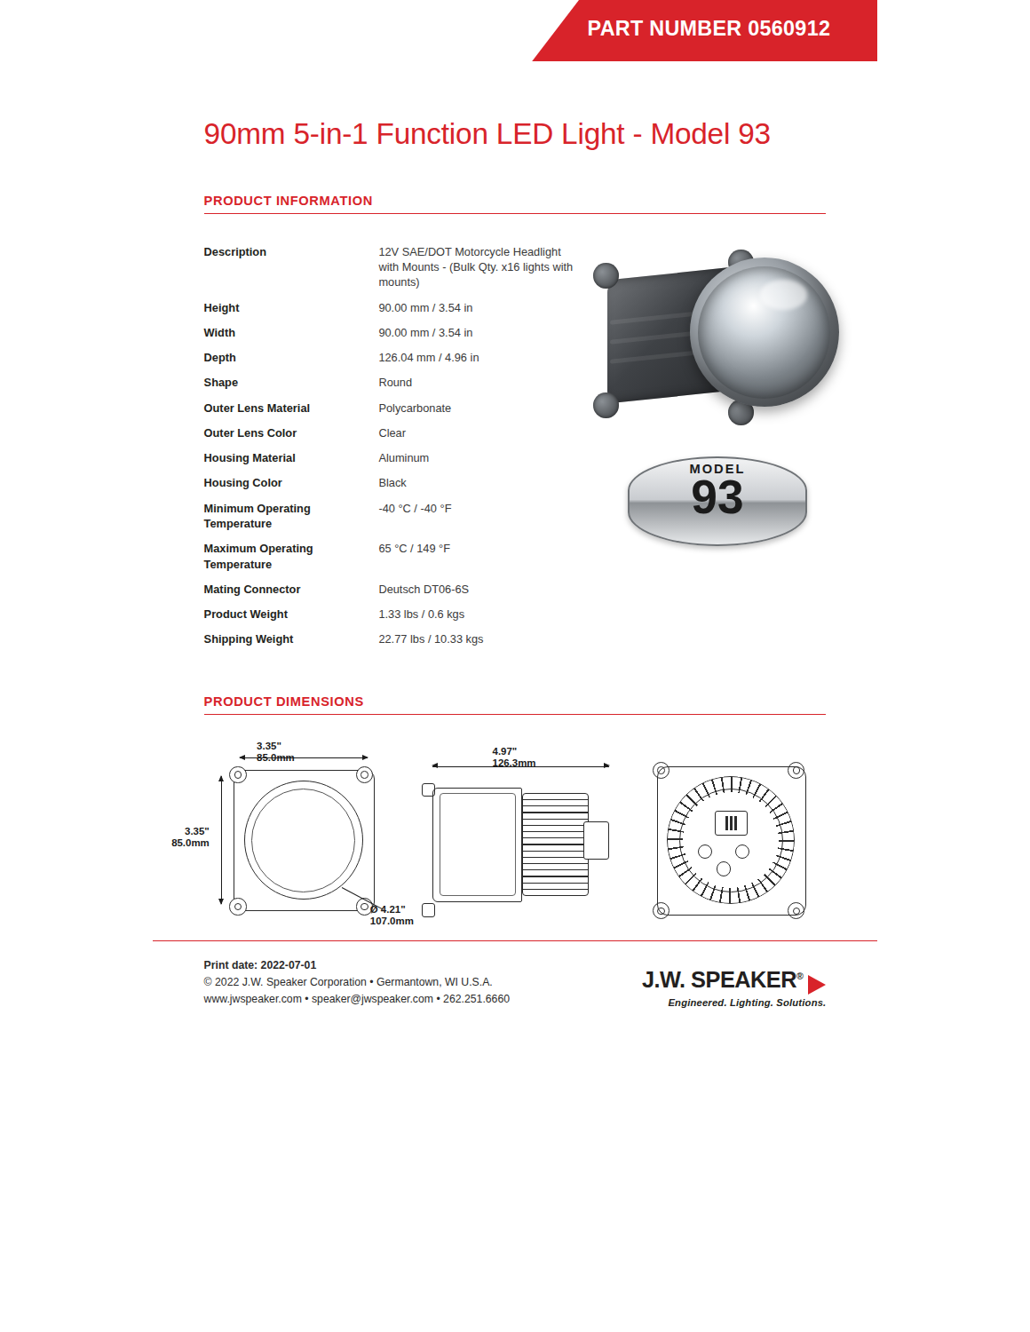PART NUMBER 0560912
90mm 5-in-1 Function LED Light - Model 93
PRODUCT INFORMATION
| Description | 12V SAE/DOT Motorcycle Headlight with Mounts - (Bulk Qty. x16 lights with mounts) |
| Height | 90.00 mm / 3.54 in |
| Width | 90.00 mm / 3.54 in |
| Depth | 126.04 mm / 4.96 in |
| Shape | Round |
| Outer Lens Material | Polycarbonate |
| Outer Lens Color | Clear |
| Housing Material | Aluminum |
| Housing Color | Black |
| Minimum Operating Temperature | -40 °C / -40 °F |
| Maximum Operating Temperature | 65 °C / 149 °F |
| Mating Connector | Deutsch DT06-6S |
| Product Weight | 1.33 lbs / 0.6 kgs |
| Shipping Weight | 22.77 lbs / 10.33 kgs |
MODEL
93
PRODUCT DIMENSIONS
3.35"
85.0mm
3.35"
85.0mm
Ø 4.21"
107.0mm
4.97"
126.3mm
Print date: 2022-07-01
© 2022 J.W. Speaker Corporation • Germantown, WI U.S.A.
www.jwspeaker.com • speaker@jwspeaker.com • 262.251.6660
J.W. SPEAKER®
Engineered. Lighting. Solutions.